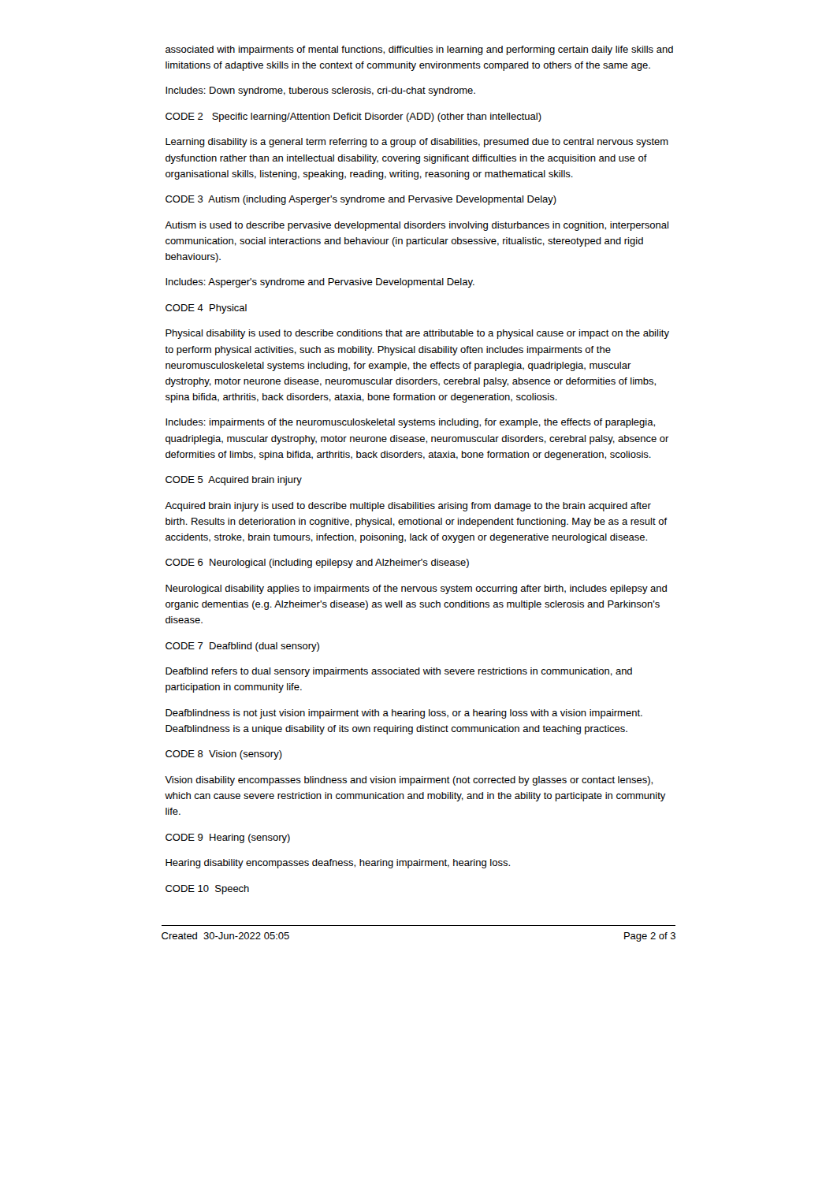associated with impairments of mental functions, difficulties in learning and performing certain daily life skills and limitations of adaptive skills in the context of community environments compared to others of the same age.
Includes: Down syndrome, tuberous sclerosis, cri-du-chat syndrome.
CODE 2 Specific learning/Attention Deficit Disorder (ADD) (other than intellectual)
Learning disability is a general term referring to a group of disabilities, presumed due to central nervous system dysfunction rather than an intellectual disability, covering significant difficulties in the acquisition and use of organisational skills, listening, speaking, reading, writing, reasoning or mathematical skills.
CODE 3 Autism (including Asperger's syndrome and Pervasive Developmental Delay)
Autism is used to describe pervasive developmental disorders involving disturbances in cognition, interpersonal communication, social interactions and behaviour (in particular obsessive, ritualistic, stereotyped and rigid behaviours).
Includes: Asperger's syndrome and Pervasive Developmental Delay.
CODE 4 Physical
Physical disability is used to describe conditions that are attributable to a physical cause or impact on the ability to perform physical activities, such as mobility. Physical disability often includes impairments of the neuromusculoskeletal systems including, for example, the effects of paraplegia, quadriplegia, muscular dystrophy, motor neurone disease, neuromuscular disorders, cerebral palsy, absence or deformities of limbs, spina bifida, arthritis, back disorders, ataxia, bone formation or degeneration, scoliosis.
Includes: impairments of the neuromusculoskeletal systems including, for example, the effects of paraplegia, quadriplegia, muscular dystrophy, motor neurone disease, neuromuscular disorders, cerebral palsy, absence or deformities of limbs, spina bifida, arthritis, back disorders, ataxia, bone formation or degeneration, scoliosis.
CODE 5 Acquired brain injury
Acquired brain injury is used to describe multiple disabilities arising from damage to the brain acquired after birth. Results in deterioration in cognitive, physical, emotional or independent functioning. May be as a result of accidents, stroke, brain tumours, infection, poisoning, lack of oxygen or degenerative neurological disease.
CODE 6 Neurological (including epilepsy and Alzheimer's disease)
Neurological disability applies to impairments of the nervous system occurring after birth, includes epilepsy and organic dementias (e.g. Alzheimer's disease) as well as such conditions as multiple sclerosis and Parkinson's disease.
CODE 7 Deafblind (dual sensory)
Deafblind refers to dual sensory impairments associated with severe restrictions in communication, and participation in community life.
Deafblindness is not just vision impairment with a hearing loss, or a hearing loss with a vision impairment. Deafblindness is a unique disability of its own requiring distinct communication and teaching practices.
CODE 8 Vision (sensory)
Vision disability encompasses blindness and vision impairment (not corrected by glasses or contact lenses), which can cause severe restriction in communication and mobility, and in the ability to participate in community life.
CODE 9 Hearing (sensory)
Hearing disability encompasses deafness, hearing impairment, hearing loss.
CODE 10 Speech
Created 30-Jun-2022 05:05 Page 2 of 3